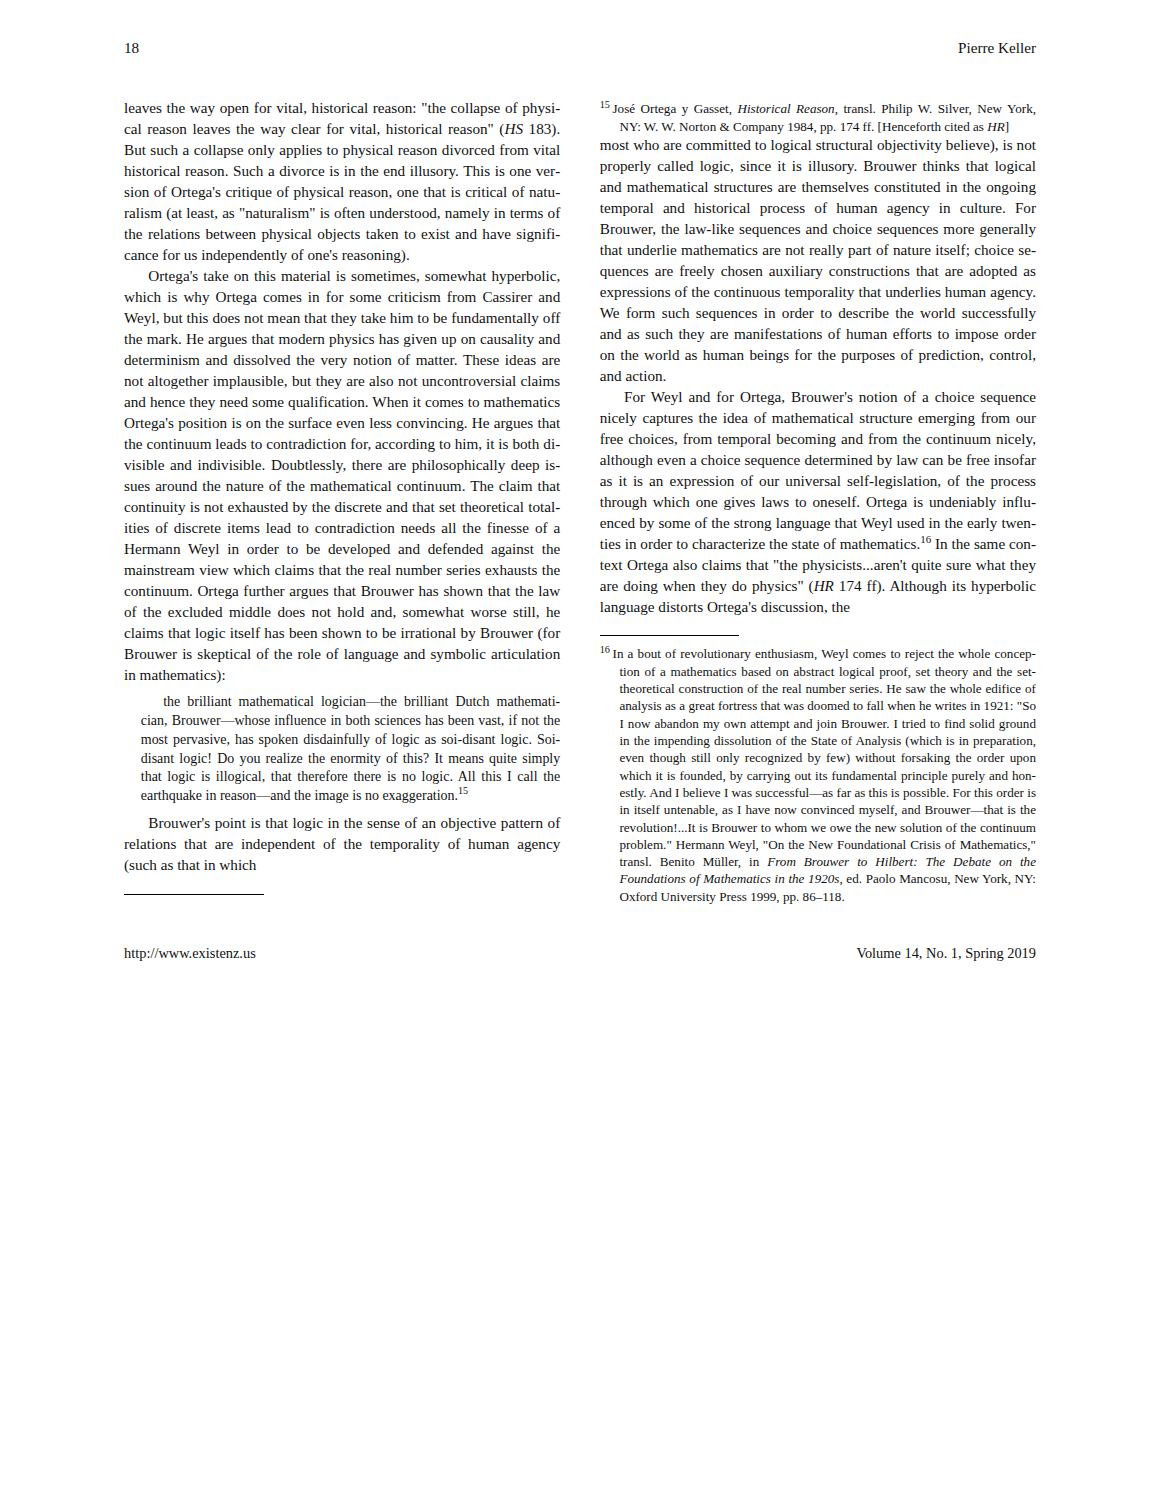18 Pierre Keller
leaves the way open for vital, historical reason: "the collapse of physical reason leaves the way clear for vital, historical reason" (HS 183). But such a collapse only applies to physical reason divorced from vital historical reason. Such a divorce is in the end illusory. This is one version of Ortega's critique of physical reason, one that is critical of naturalism (at least, as "naturalism" is often understood, namely in terms of the relations between physical objects taken to exist and have significance for us independently of one's reasoning).
Ortega's take on this material is sometimes, somewhat hyperbolic, which is why Ortega comes in for some criticism from Cassirer and Weyl, but this does not mean that they take him to be fundamentally off the mark. He argues that modern physics has given up on causality and determinism and dissolved the very notion of matter. These ideas are not altogether implausible, but they are also not uncontroversial claims and hence they need some qualification. When it comes to mathematics Ortega's position is on the surface even less convincing. He argues that the continuum leads to contradiction for, according to him, it is both divisible and indivisible. Doubtlessly, there are philosophically deep issues around the nature of the mathematical continuum. The claim that continuity is not exhausted by the discrete and that set theoretical totalities of discrete items lead to contradiction needs all the finesse of a Hermann Weyl in order to be developed and defended against the mainstream view which claims that the real number series exhausts the continuum. Ortega further argues that Brouwer has shown that the law of the excluded middle does not hold and, somewhat worse still, he claims that logic itself has been shown to be irrational by Brouwer (for Brouwer is skeptical of the role of language and symbolic articulation in mathematics):
the brilliant mathematical logician—the brilliant Dutch mathematician, Brouwer—whose influence in both sciences has been vast, if not the most pervasive, has spoken disdainfully of logic as soi-disant logic. Soi-disant logic! Do you realize the enormity of this? It means quite simply that logic is illogical, that therefore there is no logic. All this I call the earthquake in reason—and the image is no exaggeration.15
Brouwer's point is that logic in the sense of an objective pattern of relations that are independent of the temporality of human agency (such as that in which
15 José Ortega y Gasset, Historical Reason, transl. Philip W. Silver, New York, NY: W. W. Norton & Company 1984, pp. 174 ff. [Henceforth cited as HR]
most who are committed to logical structural objectivity believe), is not properly called logic, since it is illusory. Brouwer thinks that logical and mathematical structures are themselves constituted in the ongoing temporal and historical process of human agency in culture. For Brouwer, the law-like sequences and choice sequences more generally that underlie mathematics are not really part of nature itself; choice sequences are freely chosen auxiliary constructions that are adopted as expressions of the continuous temporality that underlies human agency. We form such sequences in order to describe the world successfully and as such they are manifestations of human efforts to impose order on the world as human beings for the purposes of prediction, control, and action.
For Weyl and for Ortega, Brouwer's notion of a choice sequence nicely captures the idea of mathematical structure emerging from our free choices, from temporal becoming and from the continuum nicely, although even a choice sequence determined by law can be free insofar as it is an expression of our universal self-legislation, of the process through which one gives laws to oneself. Ortega is undeniably influenced by some of the strong language that Weyl used in the early twenties in order to characterize the state of mathematics.16 In the same context Ortega also claims that "the physicists...aren't quite sure what they are doing when they do physics" (HR 174 ff). Although its hyperbolic language distorts Ortega's discussion, the
16 In a bout of revolutionary enthusiasm, Weyl comes to reject the whole conception of a mathematics based on abstract logical proof, set theory and the set-theoretical construction of the real number series. He saw the whole edifice of analysis as a great fortress that was doomed to fall when he writes in 1921: "So I now abandon my own attempt and join Brouwer. I tried to find solid ground in the impending dissolution of the State of Analysis (which is in preparation, even though still only recognized by few) without forsaking the order upon which it is founded, by carrying out its fundamental principle purely and honestly. And I believe I was successful—as far as this is possible. For this order is in itself untenable, as I have now convinced myself, and Brouwer—that is the revolution!...It is Brouwer to whom we owe the new solution of the continuum problem." Hermann Weyl, "On the New Foundational Crisis of Mathematics," transl. Benito Müller, in From Brouwer to Hilbert: The Debate on the Foundations of Mathematics in the 1920s, ed. Paolo Mancosu, New York, NY: Oxford University Press 1999, pp. 86–118.
http://www.existenz.us Volume 14, No. 1, Spring 2019